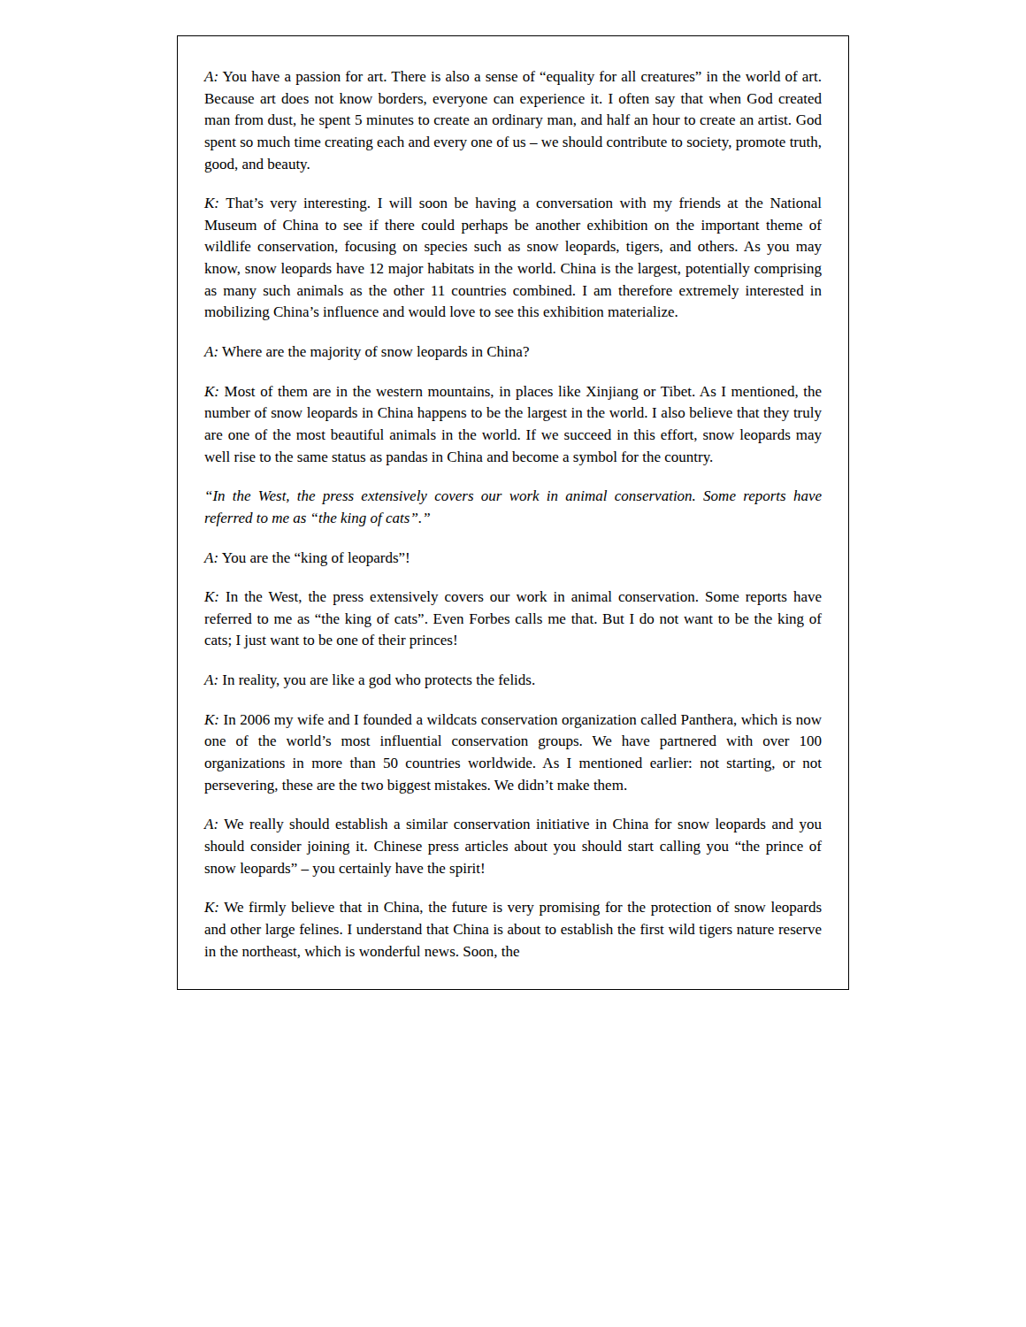A: You have a passion for art. There is also a sense of “equality for all creatures” in the world of art. Because art does not know borders, everyone can experience it. I often say that when God created man from dust, he spent 5 minutes to create an ordinary man, and half an hour to create an artist. God spent so much time creating each and every one of us – we should contribute to society, promote truth, good, and beauty.
K: That’s very interesting. I will soon be having a conversation with my friends at the National Museum of China to see if there could perhaps be another exhibition on the important theme of wildlife conservation, focusing on species such as snow leopards, tigers, and others. As you may know, snow leopards have 12 major habitats in the world. China is the largest, potentially comprising as many such animals as the other 11 countries combined. I am therefore extremely interested in mobilizing China’s influence and would love to see this exhibition materialize.
A: Where are the majority of snow leopards in China?
K: Most of them are in the western mountains, in places like Xinjiang or Tibet. As I mentioned, the number of snow leopards in China happens to be the largest in the world. I also believe that they truly are one of the most beautiful animals in the world. If we succeed in this effort, snow leopards may well rise to the same status as pandas in China and become a symbol for the country.
“In the West, the press extensively covers our work in animal conservation. Some reports have referred to me as “the king of cats”.”
A: You are the “king of leopards”!
K: In the West, the press extensively covers our work in animal conservation. Some reports have referred to me as “the king of cats”. Even Forbes calls me that. But I do not want to be the king of cats; I just want to be one of their princes!
A: In reality, you are like a god who protects the felids.
K: In 2006 my wife and I founded a wildcats conservation organization called Panthera, which is now one of the world’s most influential conservation groups. We have partnered with over 100 organizations in more than 50 countries worldwide. As I mentioned earlier: not starting, or not persevering, these are the two biggest mistakes. We didn’t make them.
A: We really should establish a similar conservation initiative in China for snow leopards and you should consider joining it. Chinese press articles about you should start calling you “the prince of snow leopards” – you certainly have the spirit!
K: We firmly believe that in China, the future is very promising for the protection of snow leopards and other large felines. I understand that China is about to establish the first wild tigers nature reserve in the northeast, which is wonderful news. Soon, the